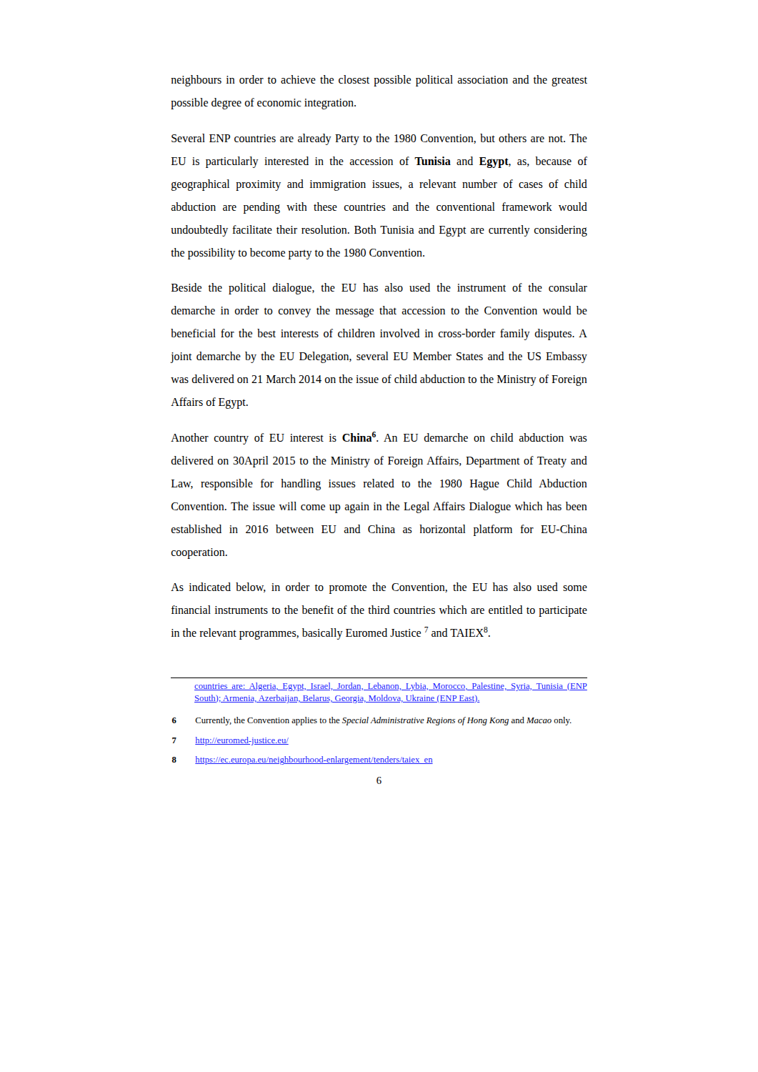neighbours in order to achieve the closest possible political association and the greatest possible degree of economic integration.
Several ENP countries are already Party to the 1980 Convention, but others are not. The EU is particularly interested in the accession of Tunisia and Egypt, as, because of geographical proximity and immigration issues, a relevant number of cases of child abduction are pending with these countries and the conventional framework would undoubtedly facilitate their resolution. Both Tunisia and Egypt are currently considering the possibility to become party to the 1980 Convention.
Beside the political dialogue, the EU has also used the instrument of the consular demarche in order to convey the message that accession to the Convention would be beneficial for the best interests of children involved in cross-border family disputes. A joint demarche by the EU Delegation, several EU Member States and the US Embassy was delivered on 21 March 2014 on the issue of child abduction to the Ministry of Foreign Affairs of Egypt.
Another country of EU interest is China6. An EU demarche on child abduction was delivered on 30April 2015 to the Ministry of Foreign Affairs, Department of Treaty and Law, responsible for handling issues related to the 1980 Hague Child Abduction Convention. The issue will come up again in the Legal Affairs Dialogue which has been established in 2016 between EU and China as horizontal platform for EU-China cooperation.
As indicated below, in order to promote the Convention, the EU has also used some financial instruments to the benefit of the third countries which are entitled to participate in the relevant programmes, basically Euromed Justice 7 and TAIEX8.
countries are: Algeria, Egypt, Israel, Jordan, Lebanon, Lybia, Morocco, Palestine, Syria, Tunisia (ENP South); Armenia, Azerbaijan, Belarus, Georgia, Moldova, Ukraine (ENP East).
6
Currently, the Convention applies to the Special Administrative Regions of Hong Kong and Macao only.
7
http://euromed-justice.eu/
8
https://ec.europa.eu/neighbourhood-enlargement/tenders/taiex_en
6